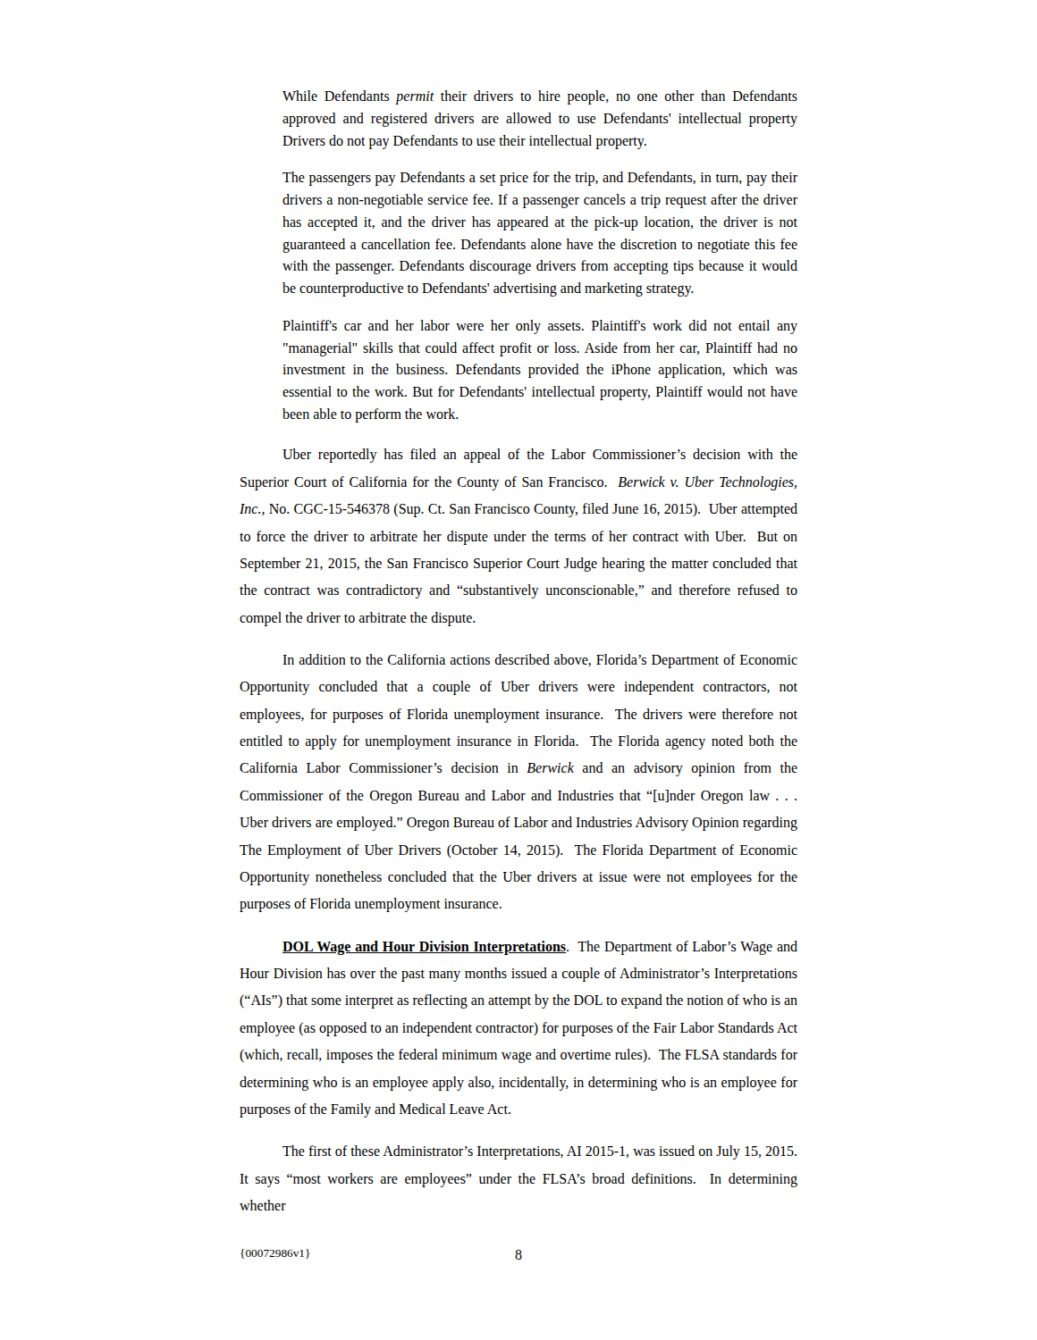While Defendants permit their drivers to hire people, no one other than Defendants approved and registered drivers are allowed to use Defendants' intellectual property Drivers do not pay Defendants to use their intellectual property.
The passengers pay Defendants a set price for the trip, and Defendants, in turn, pay their drivers a non-negotiable service fee. If a passenger cancels a trip request after the driver has accepted it, and the driver has appeared at the pick-up location, the driver is not guaranteed a cancellation fee. Defendants alone have the discretion to negotiate this fee with the passenger. Defendants discourage drivers from accepting tips because it would be counterproductive to Defendants' advertising and marketing strategy.
Plaintiff's car and her labor were her only assets. Plaintiff's work did not entail any "managerial" skills that could affect profit or loss. Aside from her car, Plaintiff had no investment in the business. Defendants provided the iPhone application, which was essential to the work. But for Defendants' intellectual property, Plaintiff would not have been able to perform the work.
Uber reportedly has filed an appeal of the Labor Commissioner’s decision with the Superior Court of California for the County of San Francisco. Berwick v. Uber Technologies, Inc., No. CGC-15-546378 (Sup. Ct. San Francisco County, filed June 16, 2015). Uber attempted to force the driver to arbitrate her dispute under the terms of her contract with Uber. But on September 21, 2015, the San Francisco Superior Court Judge hearing the matter concluded that the contract was contradictory and “substantively unconscionable,” and therefore refused to compel the driver to arbitrate the dispute.
In addition to the California actions described above, Florida’s Department of Economic Opportunity concluded that a couple of Uber drivers were independent contractors, not employees, for purposes of Florida unemployment insurance. The drivers were therefore not entitled to apply for unemployment insurance in Florida. The Florida agency noted both the California Labor Commissioner’s decision in Berwick and an advisory opinion from the Commissioner of the Oregon Bureau and Labor and Industries that “[u]nder Oregon law . . . Uber drivers are employed.” Oregon Bureau of Labor and Industries Advisory Opinion regarding The Employment of Uber Drivers (October 14, 2015). The Florida Department of Economic Opportunity nonetheless concluded that the Uber drivers at issue were not employees for the purposes of Florida unemployment insurance.
DOL Wage and Hour Division Interpretations. The Department of Labor’s Wage and Hour Division has over the past many months issued a couple of Administrator’s Interpretations (“AIs”) that some interpret as reflecting an attempt by the DOL to expand the notion of who is an employee (as opposed to an independent contractor) for purposes of the Fair Labor Standards Act (which, recall, imposes the federal minimum wage and overtime rules). The FLSA standards for determining who is an employee apply also, incidentally, in determining who is an employee for purposes of the Family and Medical Leave Act.
The first of these Administrator’s Interpretations, AI 2015-1, was issued on July 15, 2015. It says “most workers are employees” under the FLSA’s broad definitions. In determining whether
{00072986v1} 8